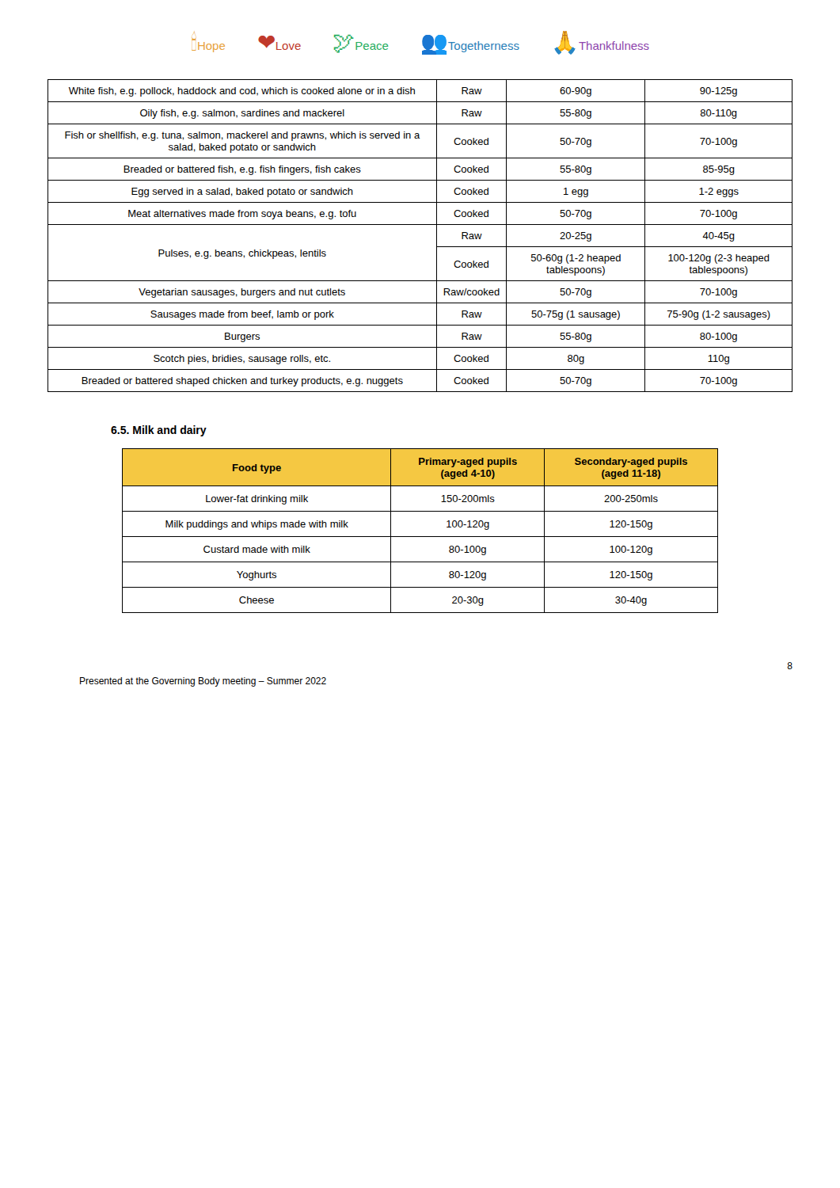🕯Hope ❤Love 🕊Peace 👥Togetherness 🙏Thankfulness
| White fish, e.g. pollock, haddock and cod, which is cooked alone or in a dish | Raw | 60-90g | 90-125g |
| Oily fish, e.g. salmon, sardines and mackerel | Raw | 55-80g | 80-110g |
| Fish or shellfish, e.g. tuna, salmon, mackerel and prawns, which is served in a salad, baked potato or sandwich | Cooked | 50-70g | 70-100g |
| Breaded or battered fish, e.g. fish fingers, fish cakes | Cooked | 55-80g | 85-95g |
| Egg served in a salad, baked potato or sandwich | Cooked | 1 egg | 1-2 eggs |
| Meat alternatives made from soya beans, e.g. tofu | Cooked | 50-70g | 70-100g |
| Pulses, e.g. beans, chickpeas, lentils | Raw | 20-25g | 40-45g |
| Cooked | 50-60g (1-2 heaped tablespoons) | 100-120g (2-3 heaped tablespoons) |
| Vegetarian sausages, burgers and nut cutlets | Raw/cooked | 50-70g | 70-100g |
| Sausages made from beef, lamb or pork | Raw | 50-75g (1 sausage) | 75-90g (1-2 sausages) |
| Burgers | Raw | 55-80g | 80-100g |
| Scotch pies, bridies, sausage rolls, etc. | Cooked | 80g | 110g |
| Breaded or battered shaped chicken and turkey products, e.g. nuggets | Cooked | 50-70g | 70-100g |
6.5. Milk and dairy
| Food type | Primary-aged pupils (aged 4-10) | Secondary-aged pupils (aged 11-18) |
| --- | --- | --- |
| Lower-fat drinking milk | 150-200mls | 200-250mls |
| Milk puddings and whips made with milk | 100-120g | 120-150g |
| Custard made with milk | 80-100g | 100-120g |
| Yoghurts | 80-120g | 120-150g |
| Cheese | 20-30g | 30-40g |
8
Presented at the Governing Body meeting – Summer 2022